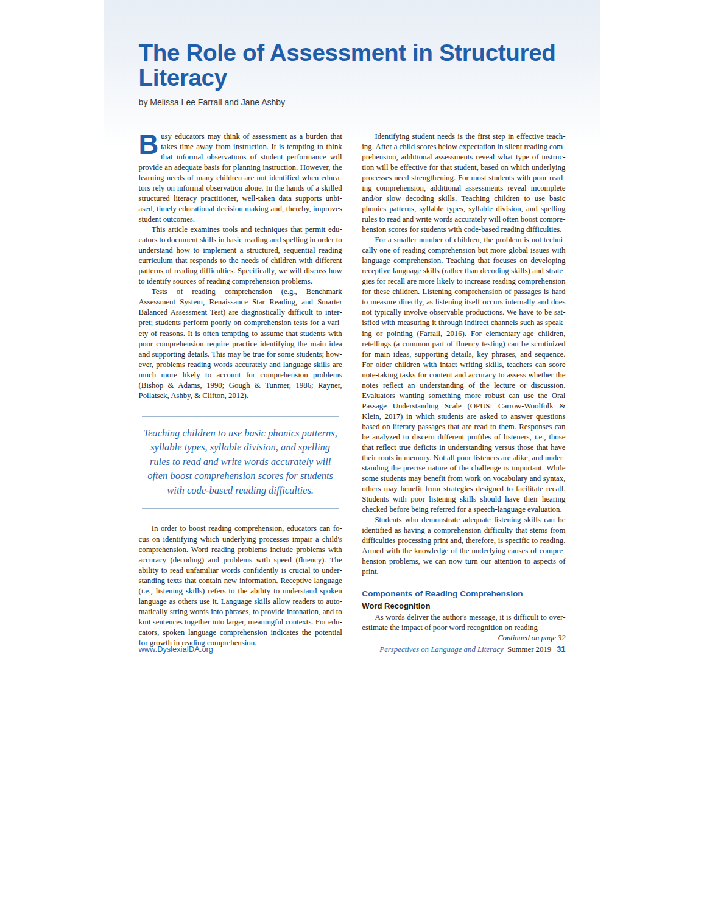The Role of Assessment in Structured Literacy
by Melissa Lee Farrall and Jane Ashby
Busy educators may think of assessment as a burden that takes time away from instruction. It is tempting to think that informal observations of student performance will provide an adequate basis for planning instruction. However, the learning needs of many children are not identified when educators rely on informal observation alone. In the hands of a skilled structured literacy practitioner, well-taken data supports unbiased, timely educational decision making and, thereby, improves student outcomes.
This article examines tools and techniques that permit educators to document skills in basic reading and spelling in order to understand how to implement a structured, sequential reading curriculum that responds to the needs of children with different patterns of reading difficulties. Specifically, we will discuss how to identify sources of reading comprehension problems.
Tests of reading comprehension (e.g., Benchmark Assessment System, Renaissance Star Reading, and Smarter Balanced Assessment Test) are diagnostically difficult to interpret; students perform poorly on comprehension tests for a variety of reasons. It is often tempting to assume that students with poor comprehension require practice identifying the main idea and supporting details. This may be true for some students; however, problems reading words accurately and language skills are much more likely to account for comprehension problems (Bishop & Adams, 1990; Gough & Tunmer, 1986; Rayner, Pollatsek, Ashby, & Clifton, 2012).
Teaching children to use basic phonics patterns, syllable types, syllable division, and spelling rules to read and write words accurately will often boost comprehension scores for students with code-based reading difficulties.
In order to boost reading comprehension, educators can focus on identifying which underlying processes impair a child's comprehension. Word reading problems include problems with accuracy (decoding) and problems with speed (fluency). The ability to read unfamiliar words confidently is crucial to understanding texts that contain new information. Receptive language (i.e., listening skills) refers to the ability to understand spoken language as others use it. Language skills allow readers to automatically string words into phrases, to provide intonation, and to knit sentences together into larger, meaningful contexts. For educators, spoken language comprehension indicates the potential for growth in reading comprehension.
Identifying student needs is the first step in effective teaching. After a child scores below expectation in silent reading comprehension, additional assessments reveal what type of instruction will be effective for that student, based on which underlying processes need strengthening. For most students with poor reading comprehension, additional assessments reveal incomplete and/or slow decoding skills. Teaching children to use basic phonics patterns, syllable types, syllable division, and spelling rules to read and write words accurately will often boost comprehension scores for students with code-based reading difficulties.
For a smaller number of children, the problem is not technically one of reading comprehension but more global issues with language comprehension. Teaching that focuses on developing receptive language skills (rather than decoding skills) and strategies for recall are more likely to increase reading comprehension for these children. Listening comprehension of passages is hard to measure directly, as listening itself occurs internally and does not typically involve observable productions. We have to be satisfied with measuring it through indirect channels such as speaking or pointing (Farrall, 2016). For elementary-age children, retellings (a common part of fluency testing) can be scrutinized for main ideas, supporting details, key phrases, and sequence. For older children with intact writing skills, teachers can score note-taking tasks for content and accuracy to assess whether the notes reflect an understanding of the lecture or discussion. Evaluators wanting something more robust can use the Oral Passage Understanding Scale (OPUS: Carrow-Woolfolk & Klein, 2017) in which students are asked to answer questions based on literary passages that are read to them. Responses can be analyzed to discern different profiles of listeners, i.e., those that reflect true deficits in understanding versus those that have their roots in memory. Not all poor listeners are alike, and understanding the precise nature of the challenge is important. While some students may benefit from work on vocabulary and syntax, others may benefit from strategies designed to facilitate recall. Students with poor listening skills should have their hearing checked before being referred for a speech-language evaluation.
Students who demonstrate adequate listening skills can be identified as having a comprehension difficulty that stems from difficulties processing print and, therefore, is specific to reading. Armed with the knowledge of the underlying causes of comprehension problems, we can now turn our attention to aspects of print.
Components of Reading Comprehension
Word Recognition
As words deliver the author's message, it is difficult to overestimate the impact of poor word recognition on reading
Continued on page 32
www.DyslexiaIDA.org
Perspectives on Language and Literacy Summer 2019 31